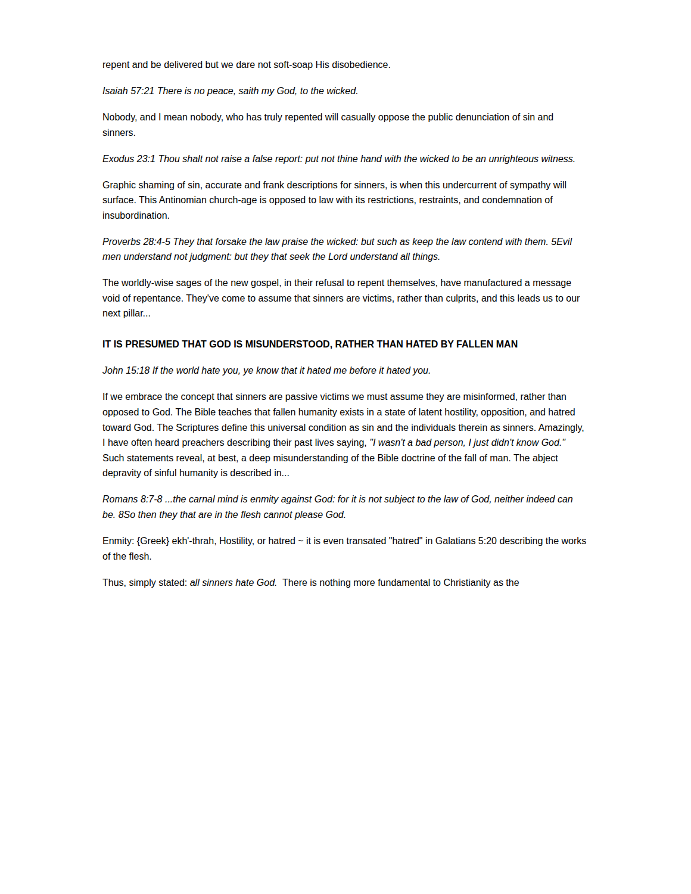repent and be delivered but we dare not soft-soap His disobedience.
Isaiah 57:21 There is no peace, saith my God, to the wicked.
Nobody, and I mean nobody, who has truly repented will casually oppose the public denunciation of sin and sinners.
Exodus 23:1 Thou shalt not raise a false report: put not thine hand with the wicked to be an unrighteous witness.
Graphic shaming of sin, accurate and frank descriptions for sinners, is when this undercurrent of sympathy will surface. This Antinomian church-age is opposed to law with its restrictions, restraints, and condemnation of insubordination.
Proverbs 28:4-5 They that forsake the law praise the wicked: but such as keep the law contend with them. 5Evil men understand not judgment: but they that seek the Lord understand all things.
The worldly-wise sages of the new gospel, in their refusal to repent themselves, have manufactured a message void of repentance. They've come to assume that sinners are victims, rather than culprits, and this leads us to our next pillar...
It is presumed that God is misunderstood, rather than hated by fallen man
John 15:18 If the world hate you, ye know that it hated me before it hated you.
If we embrace the concept that sinners are passive victims we must assume they are misinformed, rather than opposed to God. The Bible teaches that fallen humanity exists in a state of latent hostility, opposition, and hatred toward God. The Scriptures define this universal condition as sin and the individuals therein as sinners. Amazingly, I have often heard preachers describing their past lives saying, "I wasn't a bad person, I just didn't know God." Such statements reveal, at best, a deep misunderstanding of the Bible doctrine of the fall of man. The abject depravity of sinful humanity is described in...
Romans 8:7-8 ...the carnal mind is enmity against God: for it is not subject to the law of God, neither indeed can be. 8So then they that are in the flesh cannot please God.
Enmity: {Greek} ekh'-thrah, Hostility, or hatred ~ it is even transated "hatred" in Galatians 5:20 describing the works of the flesh.
Thus, simply stated: all sinners hate God. There is nothing more fundamental to Christianity as the